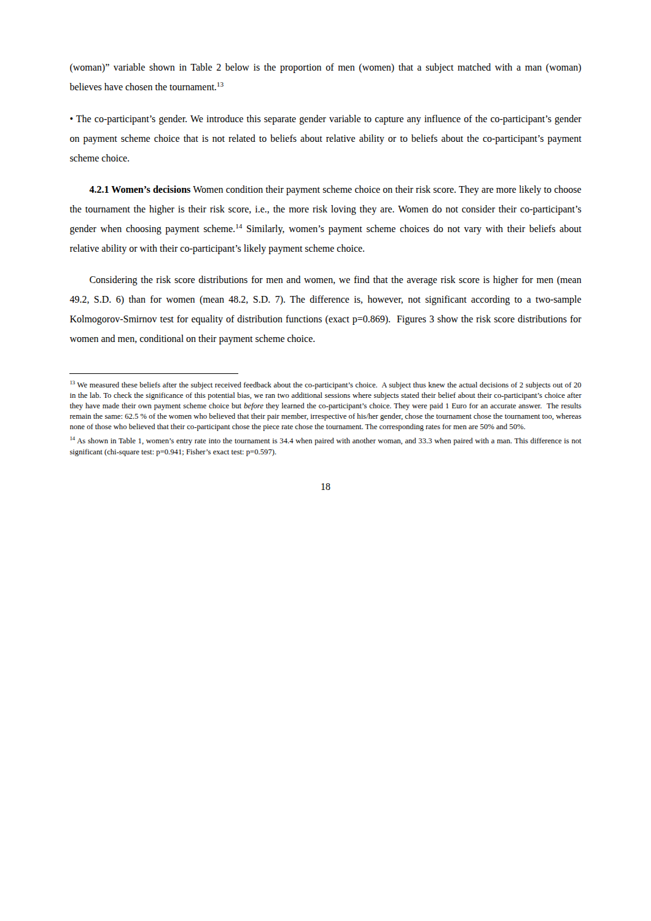(woman)” variable shown in Table 2 below is the proportion of men (women) that a subject matched with a man (woman) believes have chosen the tournament.13
• The co-participant’s gender. We introduce this separate gender variable to capture any influence of the co-participant’s gender on payment scheme choice that is not related to beliefs about relative ability or to beliefs about the co-participant’s payment scheme choice.
4.2.1 Women’s decisions Women condition their payment scheme choice on their risk score. They are more likely to choose the tournament the higher is their risk score, i.e., the more risk loving they are. Women do not consider their co-participant’s gender when choosing payment scheme.14 Similarly, women’s payment scheme choices do not vary with their beliefs about relative ability or with their co-participant’s likely payment scheme choice.
Considering the risk score distributions for men and women, we find that the average risk score is higher for men (mean 49.2, S.D. 6) than for women (mean 48.2, S.D. 7). The difference is, however, not significant according to a two-sample Kolmogorov-Smirnov test for equality of distribution functions (exact p=0.869). Figures 3 show the risk score distributions for women and men, conditional on their payment scheme choice.
13 We measured these beliefs after the subject received feedback about the co-participant’s choice. A subject thus knew the actual decisions of 2 subjects out of 20 in the lab. To check the significance of this potential bias, we ran two additional sessions where subjects stated their belief about their co-participant’s choice after they have made their own payment scheme choice but before they learned the co-participant’s choice. They were paid 1 Euro for an accurate answer. The results remain the same: 62.5 % of the women who believed that their pair member, irrespective of his/her gender, chose the tournament chose the tournament too, whereas none of those who believed that their co-participant chose the piece rate chose the tournament. The corresponding rates for men are 50% and 50%.
14 As shown in Table 1, women’s entry rate into the tournament is 34.4 when paired with another woman, and 33.3 when paired with a man. This difference is not significant (chi-square test: p=0.941; Fisher’s exact test: p=0.597).
18